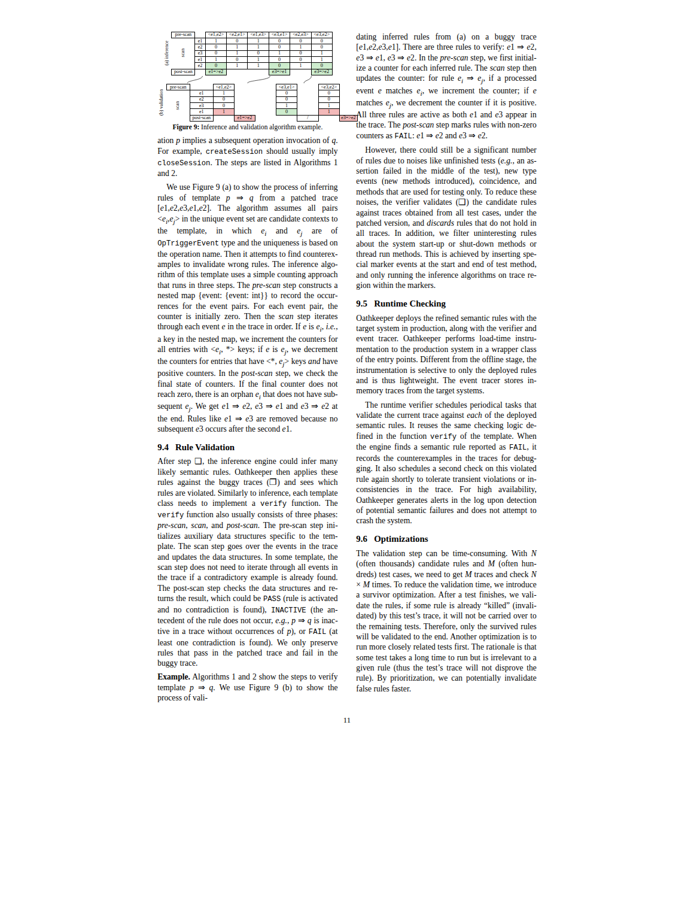| (a) inference | pre-scan | | <e1,e2> | <e2,e1> | <e1,e3> | <e3,e1> | <e2,e3> | <e3,e2> |
| scan | e1 | 1 | 0 | 1 | 0 | 0 | 0 |
| e2 | 0 | 1 | 1 | 0 | 1 | 0 |
| e3 | 0 | 1 | 0 | 1 | 0 | 1 |
| e1 | 1 | 0 | 1 | 0 | 0 | 1 |
| e2 | 0 | 1 | 1 | 0 | 1 | 0 |
| post-scan | | e1=>e2 | | | e3=>e1 | | e3=>e2 |
| (b) validation | pre-scan | | <e1,e2> | | | <e3,e1> | | <e3,e2> |
| scan | e1 | 1 | | | 0 | | 0 |
| e2 | 0 | | | 0 | | 0 |
| e3 | 0 | | | 1 | | 1 |
| e1 | 1 | | | 0 | | 1 |
| post-scan | | e1=>e2 | | | / | | e3=>e2 |
Figure 9: Inference and validation algorithm example.
ation p implies a subsequent operation invocation of q. For example, createSession should usually imply closeSession. The steps are listed in Algorithms 1 and 2.
We use Figure 9 (a) to show the process of inferring rules of template p ⇒ q from a patched trace [e1,e2,e3,e1,e2]. The algorithm assumes all pairs <ei,ej> in the unique event set are candidate contexts to the template, in which ei and ej are of OpTriggerEvent type and the uniqueness is based on the operation name. Then it attempts to find counterexamples to invalidate wrong rules. The inference algorithm of this template uses a simple counting approach that runs in three steps. The pre-scan step constructs a nested map {event: {event: int}} to record the occurrences for the event pairs. For each event pair, the counter is initially zero. Then the scan step iterates through each event e in the trace in order. If e is ei, i.e., a key in the nested map, we increment the counters for all entries with <ei, *> keys; if e is ej, we decrement the counters for entries that have <*, ej> keys and have positive counters. In the post-scan step, we check the final state of counters. If the final counter does not reach zero, there is an orphan ei that does not have subsequent ej. We get e1 ⇒ e2, e3 ⇒ e1 and e3 ⇒ e2 at the end. Rules like e1 ⇒ e3 are removed because no subsequent e3 occurs after the second e1.
9.4 Rule Validation
After step ❏, the inference engine could infer many likely semantic rules. Oathkeeper then applies these rules against the buggy traces (❐) and sees which rules are violated. Similarly to inference, each template class needs to implement a verify function. The verify function also usually consists of three phases: pre-scan, scan, and post-scan. The pre-scan step initializes auxiliary data structures specific to the template. The scan step goes over the events in the trace and updates the data structures. In some template, the scan step does not need to iterate through all events in the trace if a contradictory example is already found. The post-scan step checks the data structures and returns the result, which could be PASS (rule is activated and no contradiction is found), INACTIVE (the antecedent of the rule does not occur, e.g., p ⇒ q is inactive in a trace without occurrences of p), or FAIL (at least one contradiction is found). We only preserve rules that pass in the patched trace and fail in the buggy trace.
Example. Algorithms 1 and 2 show the steps to verify template p ⇒ q. We use Figure 9 (b) to show the process of vali-
dating inferred rules from (a) on a buggy trace [e1,e2,e3,e1]. There are three rules to verify: e1 ⇒ e2, e3 ⇒ e1, e3 ⇒ e2. In the pre-scan step, we first initialize a counter for each inferred rule. The scan step then updates the counter: for rule ei ⇒ ej, if a processed event e matches ei, we increment the counter; if e matches ej, we decrement the counter if it is positive. All three rules are active as both e1 and e3 appear in the trace. The post-scan step marks rules with non-zero counters as FAIL: e1 ⇒ e2 and e3 ⇒ e2.
However, there could still be a significant number of rules due to noises like unfinished tests (e.g., an assertion failed in the middle of the test), new type events (new methods introduced), coincidence, and methods that are used for testing only. To reduce these noises, the verifier validates (❑) the candidate rules against traces obtained from all test cases, under the patched version, and discards rules that do not hold in all traces. In addition, we filter uninteresting rules about the system start-up or shut-down methods or thread run methods. This is achieved by inserting special marker events at the start and end of test method, and only running the inference algorithms on trace region within the markers.
9.5 Runtime Checking
Oathkeeper deploys the refined semantic rules with the target system in production, along with the verifier and event tracer. Oathkeeper performs load-time instrumentation to the production system in a wrapper class of the entry points. Different from the offline stage, the instrumentation is selective to only the deployed rules and is thus lightweight. The event tracer stores in-memory traces from the target systems.
The runtime verifier schedules periodical tasks that validate the current trace against each of the deployed semantic rules. It reuses the same checking logic defined in the function verify of the template. When the engine finds a semantic rule reported as FAIL, it records the counterexamples in the traces for debugging. It also schedules a second check on this violated rule again shortly to tolerate transient violations or inconsistencies in the trace. For high availability, Oathkeeper generates alerts in the log upon detection of potential semantic failures and does not attempt to crash the system.
9.6 Optimizations
The validation step can be time-consuming. With N (often thousands) candidate rules and M (often hundreds) test cases, we need to get M traces and check N × M times. To reduce the validation time, we introduce a survivor optimization. After a test finishes, we validate the rules, if some rule is already “killed” (invalidated) by this test’s trace, it will not be carried over to the remaining tests. Therefore, only the survived rules will be validated to the end. Another optimization is to run more closely related tests first. The rationale is that some test takes a long time to run but is irrelevant to a given rule (thus the test’s trace will not disprove the rule). By prioritization, we can potentially invalidate false rules faster.
11